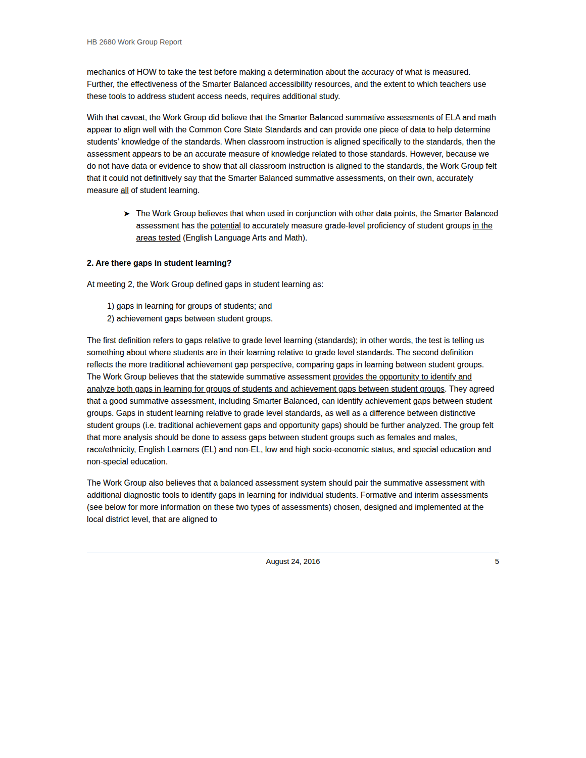HB 2680 Work Group Report
mechanics of HOW to take the test before making a determination about the accuracy of what is measured. Further, the effectiveness of the Smarter Balanced accessibility resources, and the extent to which teachers use these tools to address student access needs, requires additional study.
With that caveat, the Work Group did believe that the Smarter Balanced summative assessments of ELA and math appear to align well with the Common Core State Standards and can provide one piece of data to help determine students’ knowledge of the standards. When classroom instruction is aligned specifically to the standards, then the assessment appears to be an accurate measure of knowledge related to those standards. However, because we do not have data or evidence to show that all classroom instruction is aligned to the standards, the Work Group felt that it could not definitively say that the Smarter Balanced summative assessments, on their own, accurately measure all of student learning.
The Work Group believes that when used in conjunction with other data points, the Smarter Balanced assessment has the potential to accurately measure grade-level proficiency of student groups in the areas tested (English Language Arts and Math).
2. Are there gaps in student learning?
At meeting 2, the Work Group defined gaps in student learning as:
1) gaps in learning for groups of students; and
2) achievement gaps between student groups.
The first definition refers to gaps relative to grade level learning (standards); in other words, the test is telling us something about where students are in their learning relative to grade level standards. The second definition reflects the more traditional achievement gap perspective, comparing gaps in learning between student groups. The Work Group believes that the statewide summative assessment provides the opportunity to identify and analyze both gaps in learning for groups of students and achievement gaps between student groups. They agreed that a good summative assessment, including Smarter Balanced, can identify achievement gaps between student groups. Gaps in student learning relative to grade level standards, as well as a difference between distinctive student groups (i.e. traditional achievement gaps and opportunity gaps) should be further analyzed. The group felt that more analysis should be done to assess gaps between student groups such as females and males, race/ethnicity, English Learners (EL) and non-EL, low and high socio-economic status, and special education and non-special education.
The Work Group also believes that a balanced assessment system should pair the summative assessment with additional diagnostic tools to identify gaps in learning for individual students. Formative and interim assessments (see below for more information on these two types of assessments) chosen, designed and implemented at the local district level, that are aligned to
August 24, 2016 5